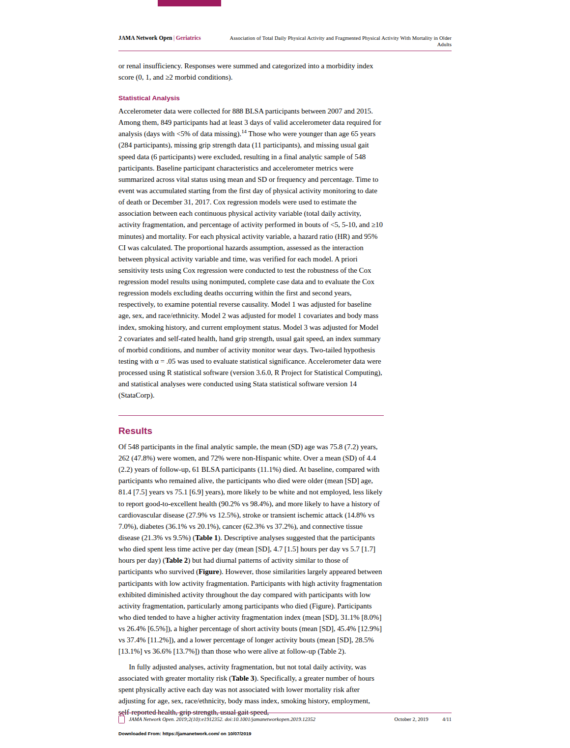JAMA Network Open|Geriatrics
Association of Total Daily Physical Activity and Fragmented Physical Activity With Mortality in Older Adults
or renal insufficiency. Responses were summed and categorized into a morbidity index score (0, 1, and ≥2 morbid conditions).
Statistical Analysis
Accelerometer data were collected for 888 BLSA participants between 2007 and 2015. Among them, 849 participants had at least 3 days of valid accelerometer data required for analysis (days with <5% of data missing).14 Those who were younger than age 65 years (284 participants), missing grip strength data (11 participants), and missing usual gait speed data (6 participants) were excluded, resulting in a final analytic sample of 548 participants. Baseline participant characteristics and accelerometer metrics were summarized across vital status using mean and SD or frequency and percentage. Time to event was accumulated starting from the first day of physical activity monitoring to date of death or December 31, 2017. Cox regression models were used to estimate the association between each continuous physical activity variable (total daily activity, activity fragmentation, and percentage of activity performed in bouts of <5, 5-10, and ≥10 minutes) and mortality. For each physical activity variable, a hazard ratio (HR) and 95% CI was calculated. The proportional hazards assumption, assessed as the interaction between physical activity variable and time, was verified for each model. A priori sensitivity tests using Cox regression were conducted to test the robustness of the Cox regression model results using nonimputed, complete case data and to evaluate the Cox regression models excluding deaths occurring within the first and second years, respectively, to examine potential reverse causality. Model 1 was adjusted for baseline age, sex, and race/ethnicity. Model 2 was adjusted for model 1 covariates and body mass index, smoking history, and current employment status. Model 3 was adjusted for Model 2 covariates and self-rated health, hand grip strength, usual gait speed, an index summary of morbid conditions, and number of activity monitor wear days. Two-tailed hypothesis testing with α = .05 was used to evaluate statistical significance. Accelerometer data were processed using R statistical software (version 3.6.0, R Project for Statistical Computing), and statistical analyses were conducted using Stata statistical software version 14 (StataCorp).
Results
Of 548 participants in the final analytic sample, the mean (SD) age was 75.8 (7.2) years, 262 (47.8%) were women, and 72% were non-Hispanic white. Over a mean (SD) of 4.4 (2.2) years of follow-up, 61 BLSA participants (11.1%) died. At baseline, compared with participants who remained alive, the participants who died were older (mean [SD] age, 81.4 [7.5] years vs 75.1 [6.9] years), more likely to be white and not employed, less likely to report good-to-excellent health (90.2% vs 98.4%), and more likely to have a history of cardiovascular disease (27.9% vs 12.5%), stroke or transient ischemic attack (14.8% vs 7.0%), diabetes (36.1% vs 20.1%), cancer (62.3% vs 37.2%), and connective tissue disease (21.3% vs 9.5%) (Table 1). Descriptive analyses suggested that the participants who died spent less time active per day (mean [SD], 4.7 [1.5] hours per day vs 5.7 [1.7] hours per day) (Table 2) but had diurnal patterns of activity similar to those of participants who survived (Figure). However, those similarities largely appeared between participants with low activity fragmentation. Participants with high activity fragmentation exhibited diminished activity throughout the day compared with participants with low activity fragmentation, particularly among participants who died (Figure). Participants who died tended to have a higher activity fragmentation index (mean [SD], 31.1% [8.0%] vs 26.4% [6.5%]), a higher percentage of short activity bouts (mean [SD], 45.4% [12.9%] vs 37.4% [11.2%]), and a lower percentage of longer activity bouts (mean [SD], 28.5% [13.1%] vs 36.6% [13.7%]) than those who were alive at follow-up (Table 2).
In fully adjusted analyses, activity fragmentation, but not total daily activity, was associated with greater mortality risk (Table 3). Specifically, a greater number of hours spent physically active each day was not associated with lower mortality risk after adjusting for age, sex, race/ethnicity, body mass index, smoking history, employment, self-reported health, grip strength, usual gait speed,
JAMA Network Open. 2019;2(10):e1912352. doi:10.1001/jamanetworkopen.2019.12352
October 2, 2019 4/11
Downloaded From: https://jamanetwork.com/ on 10/07/2019